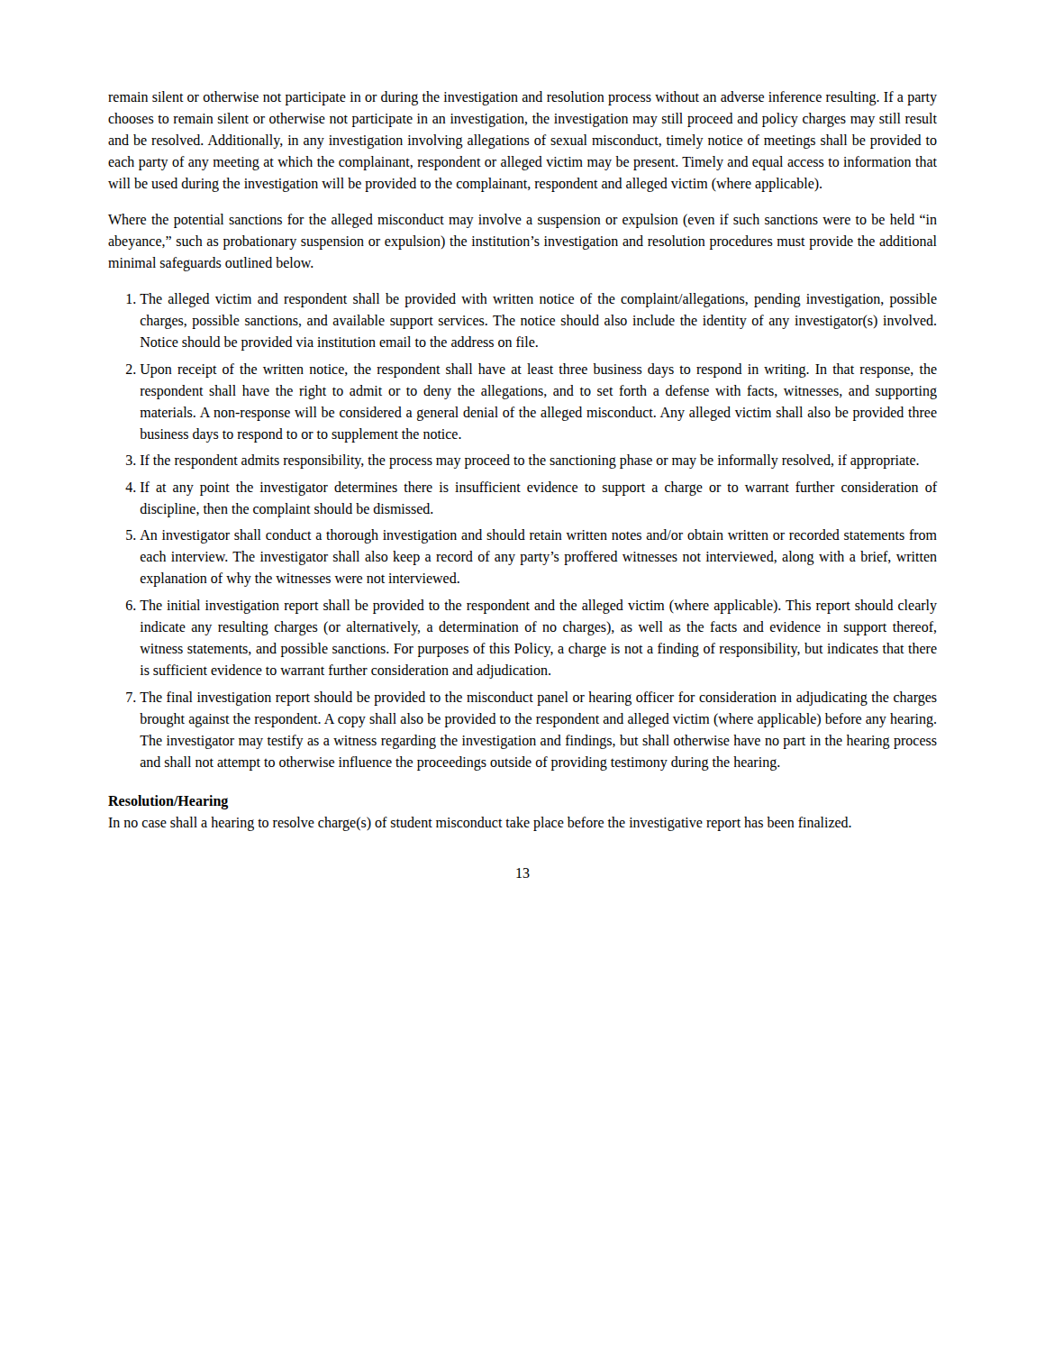remain silent or otherwise not participate in or during the investigation and resolution process without an adverse inference resulting. If a party chooses to remain silent or otherwise not participate in an investigation, the investigation may still proceed and policy charges may still result and be resolved. Additionally, in any investigation involving allegations of sexual misconduct, timely notice of meetings shall be provided to each party of any meeting at which the complainant, respondent or alleged victim may be present. Timely and equal access to information that will be used during the investigation will be provided to the complainant, respondent and alleged victim (where applicable).
Where the potential sanctions for the alleged misconduct may involve a suspension or expulsion (even if such sanctions were to be held “in abeyance,” such as probationary suspension or expulsion) the institution’s investigation and resolution procedures must provide the additional minimal safeguards outlined below.
The alleged victim and respondent shall be provided with written notice of the complaint/allegations, pending investigation, possible charges, possible sanctions, and available support services. The notice should also include the identity of any investigator(s) involved. Notice should be provided via institution email to the address on file.
Upon receipt of the written notice, the respondent shall have at least three business days to respond in writing. In that response, the respondent shall have the right to admit or to deny the allegations, and to set forth a defense with facts, witnesses, and supporting materials. A non-response will be considered a general denial of the alleged misconduct. Any alleged victim shall also be provided three business days to respond to or to supplement the notice.
If the respondent admits responsibility, the process may proceed to the sanctioning phase or may be informally resolved, if appropriate.
If at any point the investigator determines there is insufficient evidence to support a charge or to warrant further consideration of discipline, then the complaint should be dismissed.
An investigator shall conduct a thorough investigation and should retain written notes and/or obtain written or recorded statements from each interview. The investigator shall also keep a record of any party’s proffered witnesses not interviewed, along with a brief, written explanation of why the witnesses were not interviewed.
The initial investigation report shall be provided to the respondent and the alleged victim (where applicable). This report should clearly indicate any resulting charges (or alternatively, a determination of no charges), as well as the facts and evidence in support thereof, witness statements, and possible sanctions. For purposes of this Policy, a charge is not a finding of responsibility, but indicates that there is sufficient evidence to warrant further consideration and adjudication.
The final investigation report should be provided to the misconduct panel or hearing officer for consideration in adjudicating the charges brought against the respondent. A copy shall also be provided to the respondent and alleged victim (where applicable) before any hearing. The investigator may testify as a witness regarding the investigation and findings, but shall otherwise have no part in the hearing process and shall not attempt to otherwise influence the proceedings outside of providing testimony during the hearing.
Resolution/Hearing
In no case shall a hearing to resolve charge(s) of student misconduct take place before the investigative report has been finalized.
13